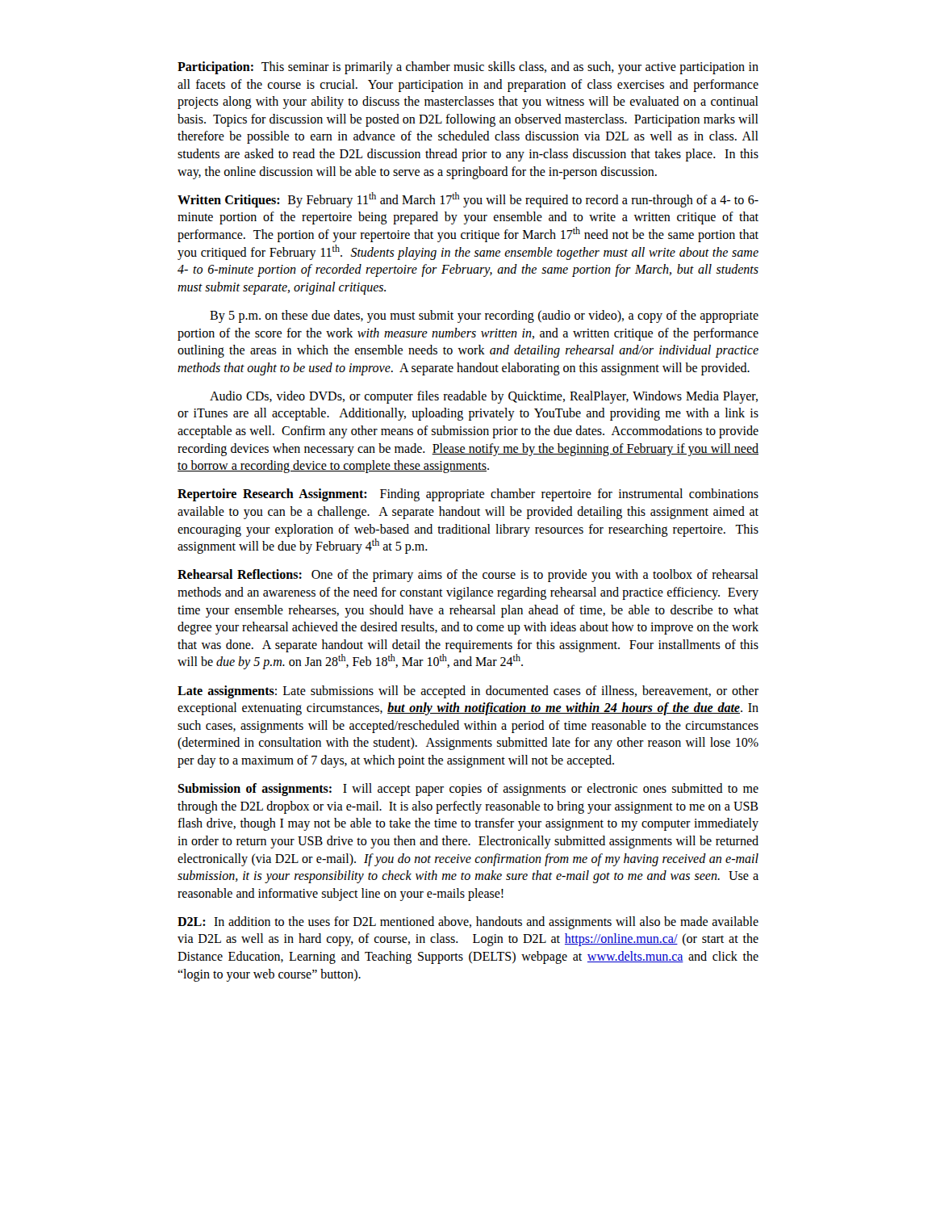Participation: This seminar is primarily a chamber music skills class, and as such, your active participation in all facets of the course is crucial. Your participation in and preparation of class exercises and performance projects along with your ability to discuss the masterclasses that you witness will be evaluated on a continual basis. Topics for discussion will be posted on D2L following an observed masterclass. Participation marks will therefore be possible to earn in advance of the scheduled class discussion via D2L as well as in class. All students are asked to read the D2L discussion thread prior to any in-class discussion that takes place. In this way, the online discussion will be able to serve as a springboard for the in-person discussion.
Written Critiques: By February 11th and March 17th you will be required to record a run-through of a 4- to 6-minute portion of the repertoire being prepared by your ensemble and to write a written critique of that performance. The portion of your repertoire that you critique for March 17th need not be the same portion that you critiqued for February 11th. Students playing in the same ensemble together must all write about the same 4- to 6-minute portion of recorded repertoire for February, and the same portion for March, but all students must submit separate, original critiques.
By 5 p.m. on these due dates, you must submit your recording (audio or video), a copy of the appropriate portion of the score for the work with measure numbers written in, and a written critique of the performance outlining the areas in which the ensemble needs to work and detailing rehearsal and/or individual practice methods that ought to be used to improve. A separate handout elaborating on this assignment will be provided.
Audio CDs, video DVDs, or computer files readable by Quicktime, RealPlayer, Windows Media Player, or iTunes are all acceptable. Additionally, uploading privately to YouTube and providing me with a link is acceptable as well. Confirm any other means of submission prior to the due dates. Accommodations to provide recording devices when necessary can be made. Please notify me by the beginning of February if you will need to borrow a recording device to complete these assignments.
Repertoire Research Assignment: Finding appropriate chamber repertoire for instrumental combinations available to you can be a challenge. A separate handout will be provided detailing this assignment aimed at encouraging your exploration of web-based and traditional library resources for researching repertoire. This assignment will be due by February 4th at 5 p.m.
Rehearsal Reflections: One of the primary aims of the course is to provide you with a toolbox of rehearsal methods and an awareness of the need for constant vigilance regarding rehearsal and practice efficiency. Every time your ensemble rehearses, you should have a rehearsal plan ahead of time, be able to describe to what degree your rehearsal achieved the desired results, and to come up with ideas about how to improve on the work that was done. A separate handout will detail the requirements for this assignment. Four installments of this will be due by 5 p.m. on Jan 28th, Feb 18th, Mar 10th, and Mar 24th.
Late assignments: Late submissions will be accepted in documented cases of illness, bereavement, or other exceptional extenuating circumstances, but only with notification to me within 24 hours of the due date. In such cases, assignments will be accepted/rescheduled within a period of time reasonable to the circumstances (determined in consultation with the student). Assignments submitted late for any other reason will lose 10% per day to a maximum of 7 days, at which point the assignment will not be accepted.
Submission of assignments: I will accept paper copies of assignments or electronic ones submitted to me through the D2L dropbox or via e-mail. It is also perfectly reasonable to bring your assignment to me on a USB flash drive, though I may not be able to take the time to transfer your assignment to my computer immediately in order to return your USB drive to you then and there. Electronically submitted assignments will be returned electronically (via D2L or e-mail). If you do not receive confirmation from me of my having received an e-mail submission, it is your responsibility to check with me to make sure that e-mail got to me and was seen. Use a reasonable and informative subject line on your e-mails please!
D2L: In addition to the uses for D2L mentioned above, handouts and assignments will also be made available via D2L as well as in hard copy, of course, in class. Login to D2L at https://online.mun.ca/ (or start at the Distance Education, Learning and Teaching Supports (DELTS) webpage at www.delts.mun.ca and click the “login to your web course” button).